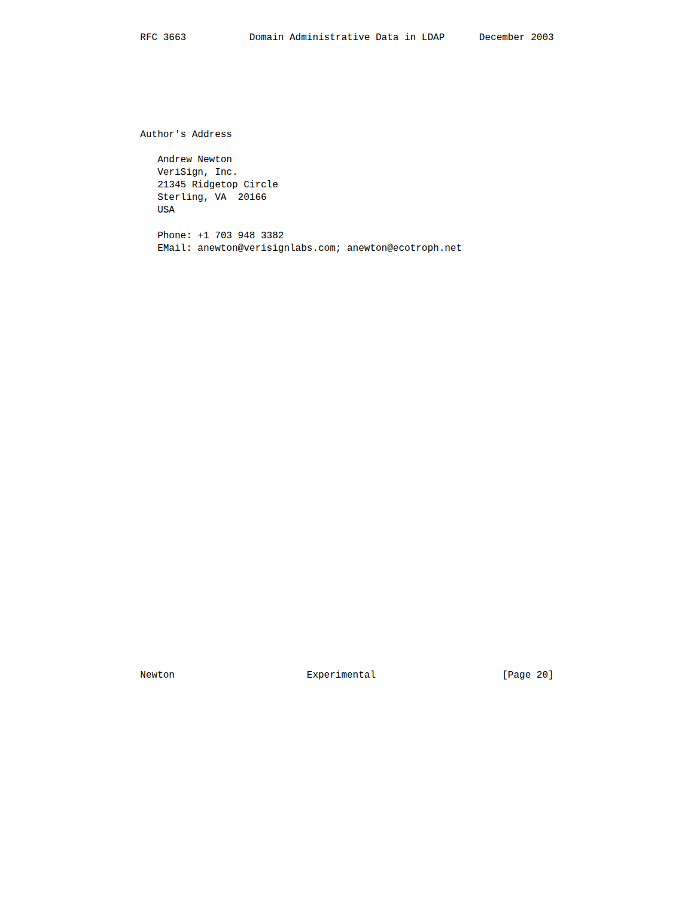RFC 3663 Domain Administrative Data in LDAP December 2003
Author's Address Andrew Newton VeriSign, Inc. 21345 Ridgetop Circle Sterling, VA 20166 USA Phone: +1 703 948 3382 EMail: anewton@verisignlabs.com; anewton@ecotroph.net
Newton Experimental [Page 20]